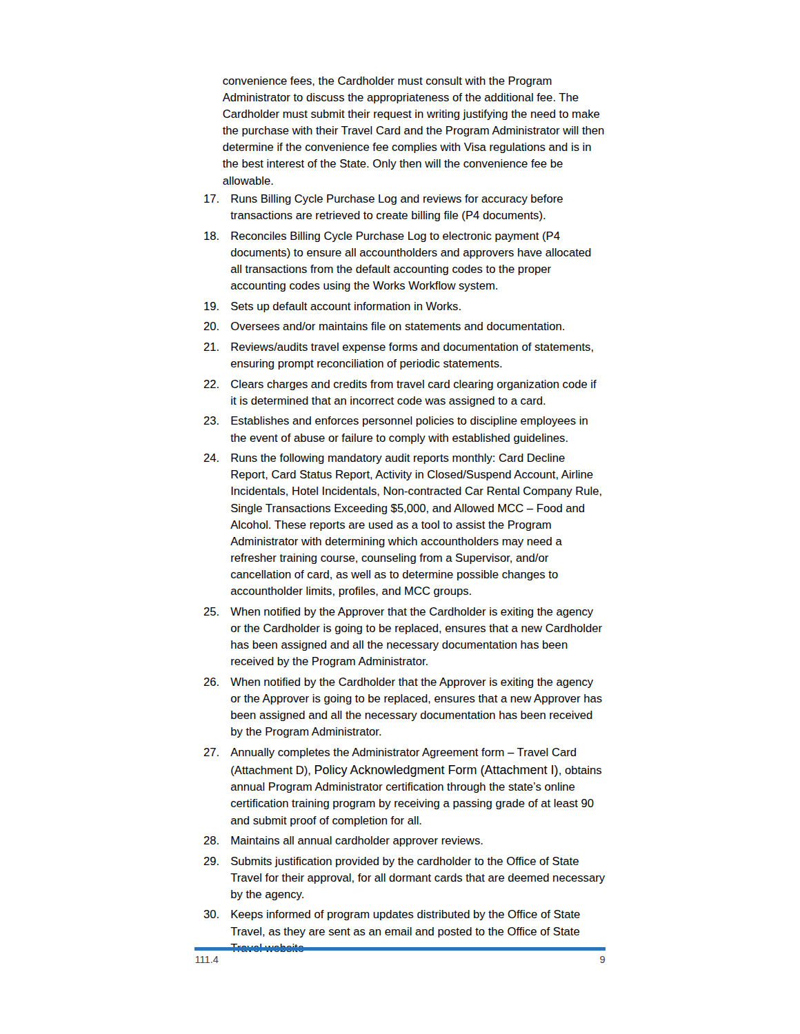convenience fees, the Cardholder must consult with the Program Administrator to discuss the appropriateness of the additional fee. The Cardholder must submit their request in writing justifying the need to make the purchase with their Travel Card and the Program Administrator will then determine if the convenience fee complies with Visa regulations and is in the best interest of the State. Only then will the convenience fee be allowable.
Runs Billing Cycle Purchase Log and reviews for accuracy before transactions are retrieved to create billing file (P4 documents).
Reconciles Billing Cycle Purchase Log to electronic payment (P4 documents) to ensure all accountholders and approvers have allocated all transactions from the default accounting codes to the proper accounting codes using the Works Workflow system.
Sets up default account information in Works.
Oversees and/or maintains file on statements and documentation.
Reviews/audits travel expense forms and documentation of statements, ensuring prompt reconciliation of periodic statements.
Clears charges and credits from travel card clearing organization code if it is determined that an incorrect code was assigned to a card.
Establishes and enforces personnel policies to discipline employees in the event of abuse or failure to comply with established guidelines.
Runs the following mandatory audit reports monthly: Card Decline Report, Card Status Report, Activity in Closed/Suspend Account, Airline Incidentals, Hotel Incidentals, Non-contracted Car Rental Company Rule, Single Transactions Exceeding $5,000, and Allowed MCC – Food and Alcohol. These reports are used as a tool to assist the Program Administrator with determining which accountholders may need a refresher training course, counseling from a Supervisor, and/or cancellation of card, as well as to determine possible changes to accountholder limits, profiles, and MCC groups.
When notified by the Approver that the Cardholder is exiting the agency or the Cardholder is going to be replaced, ensures that a new Cardholder has been assigned and all the necessary documentation has been received by the Program Administrator.
When notified by the Cardholder that the Approver is exiting the agency or the Approver is going to be replaced, ensures that a new Approver has been assigned and all the necessary documentation has been received by the Program Administrator.
Annually completes the Administrator Agreement form – Travel Card (Attachment D), Policy Acknowledgment Form (Attachment I), obtains annual Program Administrator certification through the state’s online certification training program by receiving a passing grade of at least 90 and submit proof of completion for all.
Maintains all annual cardholder approver reviews.
Submits justification provided by the cardholder to the Office of State Travel for their approval, for all dormant cards that are deemed necessary by the agency.
Keeps informed of program updates distributed by the Office of State Travel, as they are sent as an email and posted to the Office of State Travel website
111.4 9